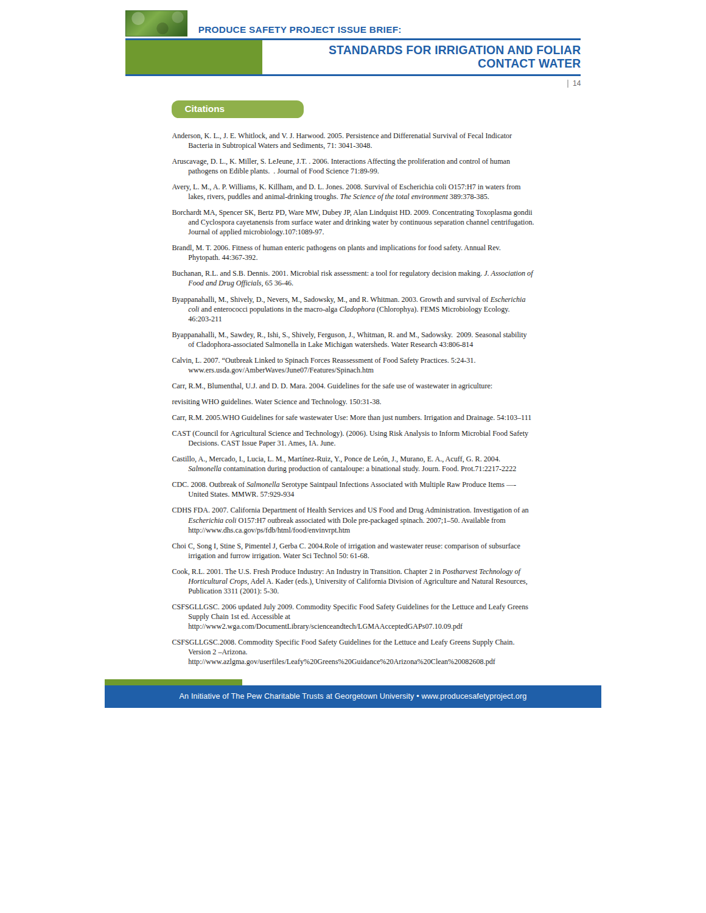Produce Safety Project Issue Brief:
Standards for Irrigation and Foliar Contact Water
14
Citations
Anderson, K. L., J. E. Whitlock, and V. J. Harwood. 2005. Persistence and Differenatial Survival of Fecal Indicator Bacteria in Subtropical Waters and Sediments, 71: 3041-3048.
Aruscavage, D. L., K. Miller, S. LeJeune, J.T. . 2006. Interactions Affecting the proliferation and control of human pathogens on Edible plants. . Journal of Food Science 71:89-99.
Avery, L. M., A. P. Williams, K. Killham, and D. L. Jones. 2008. Survival of Escherichia coli O157:H7 in waters from lakes, rivers, puddles and animal-drinking troughs. The Science of the total environment 389:378-385.
Borchardt MA, Spencer SK, Bertz PD, Ware MW, Dubey JP, Alan Lindquist HD. 2009. Concentrating Toxoplasma gondii and Cyclospora cayetanensis from surface water and drinking water by continuous separation channel centrifugation. Journal of applied microbiology.107:1089-97.
Brandl, M. T. 2006. Fitness of human enteric pathogens on plants and implications for food safety. Annual Rev. Phytopath. 44:367-392.
Buchanan, R.L. and S.B. Dennis. 2001. Microbial risk assessment: a tool for regulatory decision making. J. Association of Food and Drug Officials, 65 36-46.
Byappanahalli, M., Shively, D., Nevers, M., Sadowsky, M., and R. Whitman. 2003. Growth and survival of Escherichia coli and enterococci populations in the macro-alga Cladophora (Chlorophya). FEMS Microbiology Ecology. 46:203-211
Byappanahalli, M., Sawdey, R., Ishi, S., Shively, Ferguson, J., Whitman, R. and M., Sadowsky. 2009. Seasonal stability of Cladophora-associated Salmonella in Lake Michigan watersheds. Water Research 43:806-814
Calvin, L. 2007. “Outbreak Linked to Spinach Forces Reassessment of Food Safety Practices. 5:24-31. www.ers.usda.gov/AmberWaves/June07/Features/Spinach.htm
Carr, R.M., Blumenthal, U.J. and D. D. Mara. 2004. Guidelines for the safe use of wastewater in agriculture:
revisiting WHO guidelines. Water Science and Technology. 150:31-38.
Carr, R.M. 2005.WHO Guidelines for safe wastewater Use: More than just numbers. Irrigation and Drainage. 54:103–111
CAST (Council for Agricultural Science and Technology). (2006). Using Risk Analysis to Inform Microbial Food Safety Decisions. CAST Issue Paper 31. Ames, IA. June.
Castillo, A., Mercado, I., Lucia, L. M., Martínez-Ruiz, Y., Ponce de León, J., Murano, E. A., Acuff, G. R. 2004. Salmonella contamination during production of cantaloupe: a binational study. Journ. Food. Prot.71:2217-2222
CDC. 2008. Outbreak of Salmonella Serotype Saintpaul Infections Associated with Multiple Raw Produce Items —- United States. MMWR. 57:929-934
CDHS FDA. 2007. California Department of Health Services and US Food and Drug Administration. Investigation of an Escherichia coli O157:H7 outbreak associated with Dole pre-packaged spinach. 2007;1–50. Available from http://www.dhs.ca.gov/ps/fdb/html/food/envinvrpt.htm
Choi C, Song I, Stine S, Pimentel J, Gerba C. 2004.Role of irrigation and wastewater reuse: comparison of subsurface irrigation and furrow irrigation. Water Sci Technol 50: 61-68.
Cook, R.L. 2001. The U.S. Fresh Produce Industry: An Industry in Transition. Chapter 2 in Postharvest Technology of Horticultural Crops, Adel A. Kader (eds.), University of California Division of Agriculture and Natural Resources, Publication 3311 (2001): 5-30.
CSFSGLLGSC. 2006 updated July 2009. Commodity Specific Food Safety Guidelines for the Lettuce and Leafy Greens Supply Chain 1st ed. Accessible at http://www2.wga.com/DocumentLibrary/scienceandtech/LGMAAcceptedGAPs07.10.09.pdf
CSFSGLLGSC.2008. Commodity Specific Food Safety Guidelines for the Lettuce and Leafy Greens Supply Chain. Version 2 –Arizona. http://www.azlgma.gov/userfiles/Leafy%20Greens%20Guidance%20Arizona%20Clean%20082608.pdf
An Initiative of The Pew Charitable Trusts at Georgetown University • www.producesafetyproject.org